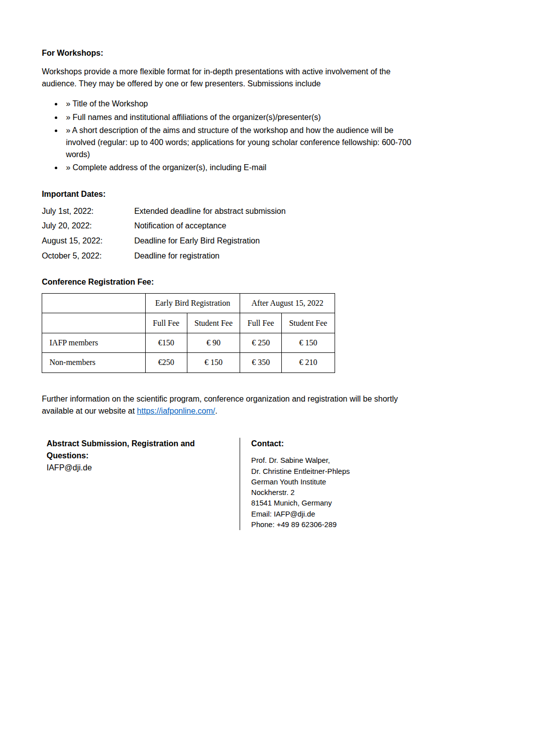For Workshops:
Workshops provide a more flexible format for in-depth presentations with active involvement of the audience. They may be offered by one or few presenters. Submissions include
» Title of the Workshop
» Full names and institutional affiliations of the organizer(s)/presenter(s)
» A short description of the aims and structure of the workshop and how the audience will be involved (regular: up to 400 words; applications for young scholar conference fellowship: 600-700 words)
» Complete address of the organizer(s), including E-mail
Important Dates:
July 1st, 2022: Extended deadline for abstract submission
July 20, 2022: Notification of acceptance
August 15, 2022: Deadline for Early Bird Registration
October 5, 2022: Deadline for registration
Conference Registration Fee:
| | Early Bird Registration | After August 15, 2022 |
| | Full Fee | Student Fee | Full Fee | Student Fee |
| IAFP members | €150 | € 90 | € 250 | € 150 |
| Non-members | €250 | € 150 | € 350 | € 210 |
Further information on the scientific program, conference organization and registration will be shortly available at our website at https://iafponline.com/.
Abstract Submission, Registration and Questions:
IAFP@dji.de
Contact:
Prof. Dr. Sabine Walper, Dr. Christine Entleitner-Phleps German Youth Institute Nockherstr. 2 81541 Munich, Germany Email: IAFP@dji.de Phone: +49 89 62306-289